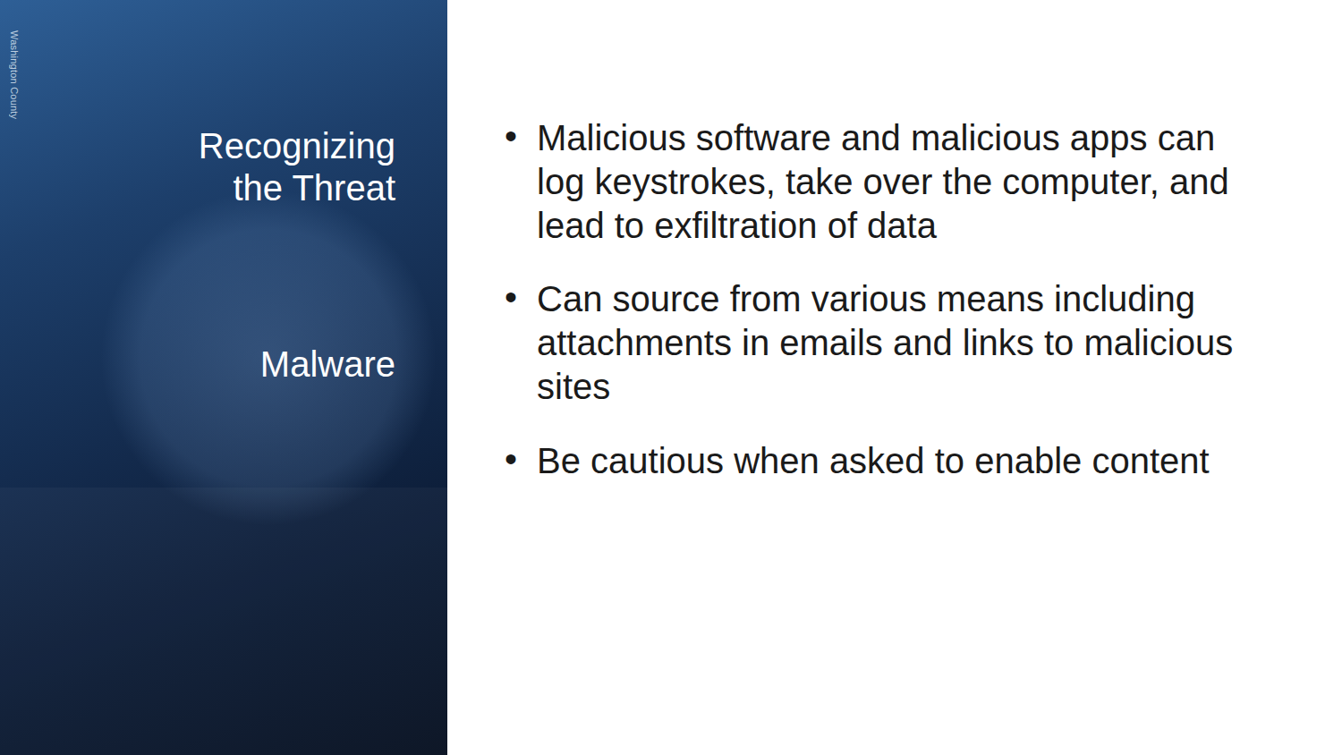Washington County
Recognizing
the Threat Malware
Malicious software and malicious apps can log keystrokes, take over the computer, and lead to exfiltration of data
Can source from various means including attachments in emails and links to malicious sites
Be cautious when asked to enable content